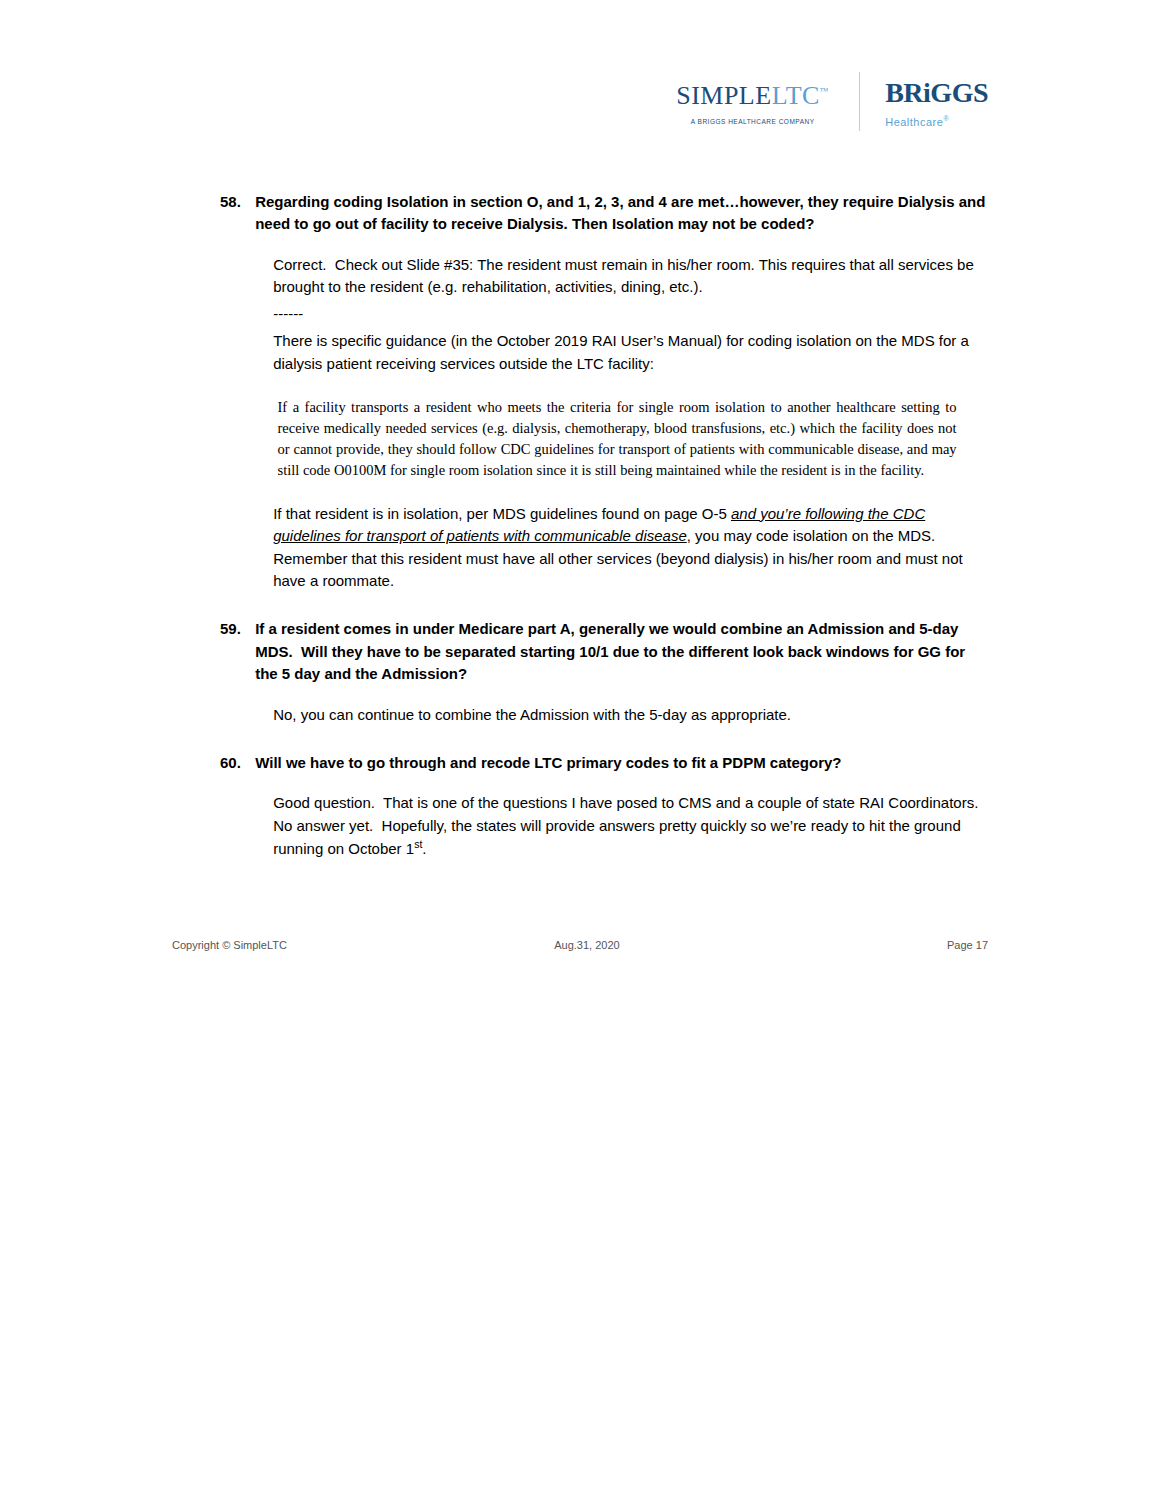SIMPLE LTC™
A BRIGGS HEALTHCARE COMPANY
BRiGGS
Healthcare®
Regarding coding Isolation in section O, and 1, 2, 3, and 4 are met…however, they require Dialysis and need to go out of facility to receive Dialysis. Then Isolation may not be coded?
Correct. Check out Slide #35: The resident must remain in his/her room. This requires that all services be brought to the resident (e.g. rehabilitation, activities, dining, etc.).
------
There is specific guidance (in the October 2019 RAI User’s Manual) for coding isolation on the MDS for a dialysis patient receiving services outside the LTC facility:
If a facility transports a resident who meets the criteria for single room isolation to another healthcare setting to receive medically needed services (e.g. dialysis, chemotherapy, blood transfusions, etc.) which the facility does not or cannot provide, they should follow CDC guidelines for transport of patients with communicable disease, and may still code O0100M for single room isolation since it is still being maintained while the resident is in the facility.
If that resident is in isolation, per MDS guidelines found on page O-5 and you’re following the CDC guidelines for transport of patients with communicable disease, you may code isolation on the MDS. Remember that this resident must have all other services (beyond dialysis) in his/her room and must not have a roommate.
If a resident comes in under Medicare part A, generally we would combine an Admission and 5-day MDS. Will they have to be separated starting 10/1 due to the different look back windows for GG for the 5 day and the Admission?
No, you can continue to combine the Admission with the 5-day as appropriate.
Will we have to go through and recode LTC primary codes to fit a PDPM category?
Good question. That is one of the questions I have posed to CMS and a couple of state RAI Coordinators. No answer yet. Hopefully, the states will provide answers pretty quickly so we’re ready to hit the ground running on October 1st.
Copyright © SimpleLTC
Aug.31, 2020
Page 17